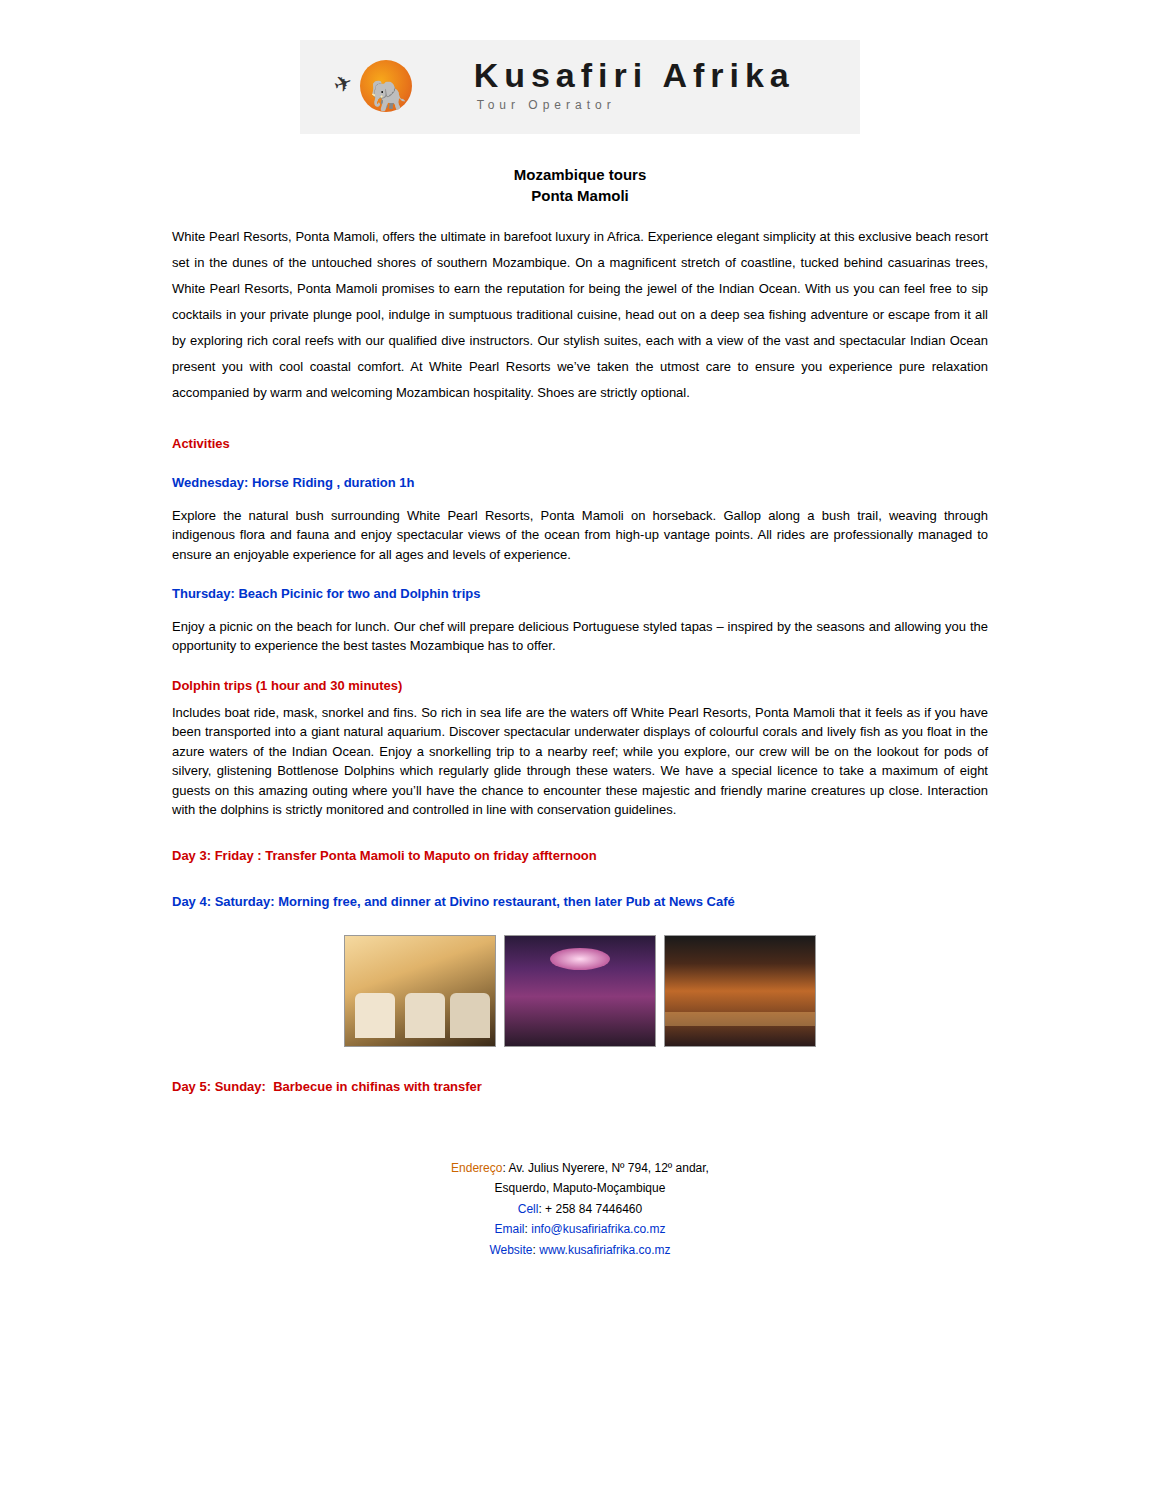✈
🐘
Kusafiri Afrika
Tour Operator
Mozambique tours
Ponta Mamoli
White Pearl Resorts, Ponta Mamoli, offers the ultimate in barefoot luxury in Africa. Experience elegant simplicity at this exclusive beach resort set in the dunes of the untouched shores of southern Mozambique. On a magnificent stretch of coastline, tucked behind casuarinas trees, White Pearl Resorts, Ponta Mamoli promises to earn the reputation for being the jewel of the Indian Ocean. With us you can feel free to sip cocktails in your private plunge pool, indulge in sumptuous traditional cuisine, head out on a deep sea fishing adventure or escape from it all by exploring rich coral reefs with our qualified dive instructors. Our stylish suites, each with a view of the vast and spectacular Indian Ocean present you with cool coastal comfort. At White Pearl Resorts we’ve taken the utmost care to ensure you experience pure relaxation accompanied by warm and welcoming Mozambican hospitality. Shoes are strictly optional.
Activities
Wednesday: Horse Riding , duration 1h
Explore the natural bush surrounding White Pearl Resorts, Ponta Mamoli on horseback. Gallop along a bush trail, weaving through indigenous flora and fauna and enjoy spectacular views of the ocean from high-up vantage points. All rides are professionally managed to ensure an enjoyable experience for all ages and levels of experience.
Thursday: Beach Picinic for two and Dolphin trips
Enjoy a picnic on the beach for lunch. Our chef will prepare delicious Portuguese styled tapas – inspired by the seasons and allowing you the opportunity to experience the best tastes Mozambique has to offer.
Dolphin trips (1 hour and 30 minutes)
Includes boat ride, mask, snorkel and fins. So rich in sea life are the waters off White Pearl Resorts, Ponta Mamoli that it feels as if you have been transported into a giant natural aquarium. Discover spectacular underwater displays of colourful corals and lively fish as you float in the azure waters of the Indian Ocean. Enjoy a snorkelling trip to a nearby reef; while you explore, our crew will be on the lookout for pods of silvery, glistening Bottlenose Dolphins which regularly glide through these waters. We have a special licence to take a maximum of eight guests on this amazing outing where you’ll have the chance to encounter these majestic and friendly marine creatures up close. Interaction with the dolphins is strictly monitored and controlled in line with conservation guidelines.
Day 3: Friday : Transfer Ponta Mamoli to Maputo on friday affternoon
Day 4: Saturday: Morning free, and dinner at Divino restaurant, then later Pub at News Café
Day 5: Sunday: Barbecue in chifinas with transfer
Endereço: Av. Julius Nyerere, Nº 794, 12º andar,
Esquerdo, Maputo-Moçambique
Cell: + 258 84 7446460
Email: info@kusafiriafrika.co.mz
Website: www.kusafiriafrika.co.mz